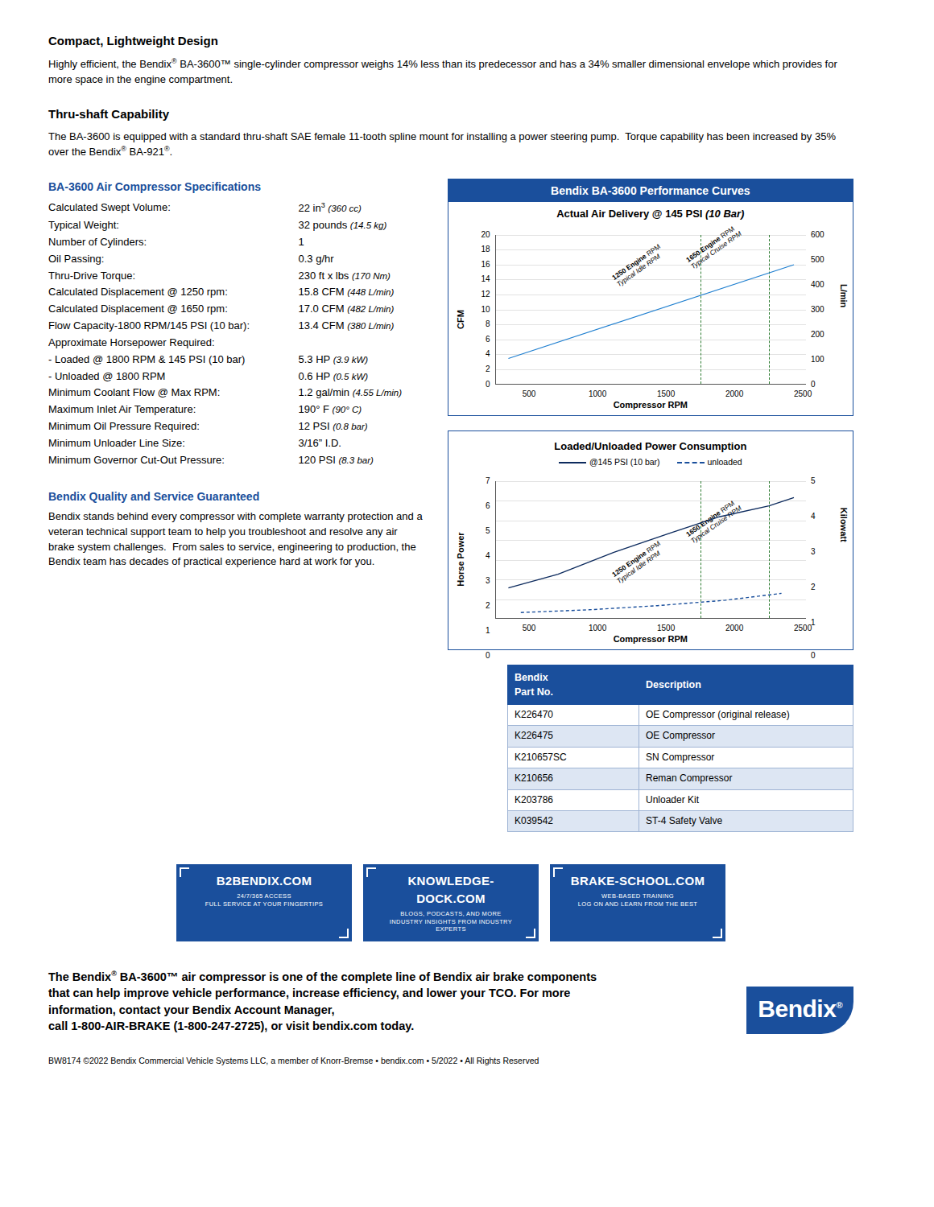Compact, Lightweight Design
Highly efficient, the Bendix® BA-3600™ single-cylinder compressor weighs 14% less than its predecessor and has a 34% smaller dimensional envelope which provides for more space in the engine compartment.
Thru-shaft Capability
The BA-3600 is equipped with a standard thru-shaft SAE female 11-tooth spline mount for installing a power steering pump. Torque capability has been increased by 35% over the Bendix® BA-921®.
BA-3600 Air Compressor Specifications
| Calculated Swept Volume: | 22 in 3 (360 cc) |
| Typical Weight: | 32 pounds (14.5 kg) |
| Number of Cylinders: | 1 |
| Oil Passing: | 0.3 g/hr |
| Thru-Drive Torque: | 230 ft x lbs (170 Nm) |
| Calculated Displacement @ 1250 rpm: | 15.8 CFM (448 L/min) |
| Calculated Displacement @ 1650 rpm: | 17.0 CFM (482 L/min) |
| Flow Capacity-1800 RPM/145 PSI (10 bar): | 13.4 CFM (380 L/min) |
| Approximate Horsepower Required: |
| - Loaded @ 1800 RPM & 145 PSI (10 bar) | 5.3 HP (3.9 kW) |
| - Unloaded @ 1800 RPM | 0.6 HP (0.5 kW) |
| Minimum Coolant Flow @ Max RPM: | 1.2 gal/min (4.55 L/min) |
| Maximum Inlet Air Temperature: | 190° F (90° C) |
| Minimum Oil Pressure Required: | 12 PSI (0.8 bar) |
| Minimum Unloader Line Size: | 3/16” I.D. |
| Minimum Governor Cut-Out Pressure: | 120 PSI (8.3 bar) |
Bendix Quality and Service Guaranteed
Bendix stands behind every compressor with complete warranty protection and a veteran technical support team to help you troubleshoot and resolve any air brake system challenges. From sales to service, engineering to production, the Bendix team has decades of practical experience hard at work for you.
Bendix BA-3600 Performance Curves
Actual Air Delivery @ 145 PSI (10 Bar)
CFM
L/min
20
18
16
14
12
10
8
6
4
2
0
600
500
400
300
200
100
0
1250 Engine RPM
Typical Idle RPM
1650 Engine RPM
Typical Cruise RPM
500
1000
1500
2000
2500
Compressor RPM
Loaded/Unloaded Power Consumption
@145 PSI (10 bar) unloaded
Horse Power
Kilowatt
7
6
5
4
3
2
1
0
5
4
3
2
1
0
1250 Engine RPM
Typical Idle RPM
1650 Engine RPM
Typical Cruise RPM
500
1000
1500
2000
2500
Compressor RPM
| Bendix Part No. | Description |
| --- | --- |
| K226470 | OE Compressor (original release) |
| K226475 | OE Compressor |
| K210657SC | SN Compressor |
| K210656 | Reman Compressor |
| K203786 | Unloader Kit |
| K039542 | ST-4 Safety Valve |
B2BENDIX.COM
24/7/365 ACCESS
FULL SERVICE AT YOUR FINGERTIPS
KNOWLEDGE-DOCK.COM
BLOGS, PODCASTS, AND MORE
INDUSTRY INSIGHTS FROM INDUSTRY EXPERTS
BRAKE-SCHOOL.COM
WEB-BASED TRAINING
LOG ON AND LEARN FROM THE BEST
The Bendix® BA-3600™ air compressor is one of the complete line of Bendix air brake components that can help improve vehicle performance, increase efficiency, and lower your TCO. For more information, contact your Bendix Account Manager,
call 1-800-AIR-BRAKE (1-800-247-2725), or visit bendix.com today.
Bendix®
BW8174 ©2022 Bendix Commercial Vehicle Systems LLC, a member of Knorr-Bremse • bendix.com • 5/2022 • All Rights Reserved